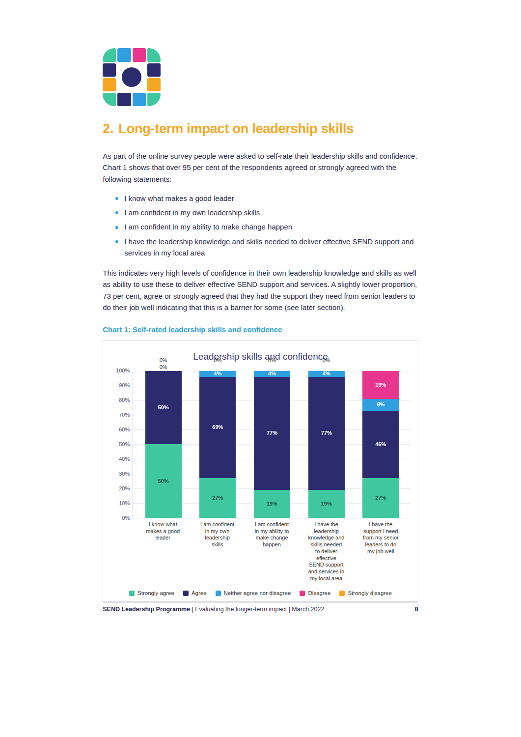2. Long-term impact on leadership skills
As part of the online survey people were asked to self-rate their leadership skills and confidence. Chart 1 shows that over 95 per cent of the respondents agreed or strongly agreed with the following statements:
I know what makes a good leader
I am confident in my own leadership skills
I am confident in my ability to make change happen
I have the leadership knowledge and skills needed to deliver effective SEND support and services in my local area
This indicates very high levels of confidence in their own leadership knowledge and skills as well as ability to use these to deliver effective SEND support and services. A slightly lower proportion, 73 per cent, agree or strongly agreed that they had the support they need from senior leaders to do their job well indicating that this is a barrier for some (see later section).
Chart 1: Self-rated leadership skills and confidence
Leadership skills and confidence
100% 90% 80% 70% 60% 50% 40% 30% 20% 10% 0%
0%
0%
50%
50%
0%
4%
69%
27%
0%
4%
77%
19%
0%
4%
77%
19%
19%
8%
46%
27%
I know what makes a good leader
I am confident in my own leadership skills
I am confident in my ability to make change happen
I have the leadership knowledge and skills needed to deliver effective SEND support and services in my local area
I have the support I need from my senior leaders to do my job well
Strongly agree Agree Neither agree nor disagree Disagree Strongly disagree
SEND Leadership Programme | Evaluating the longer-term impact | March 2022
8